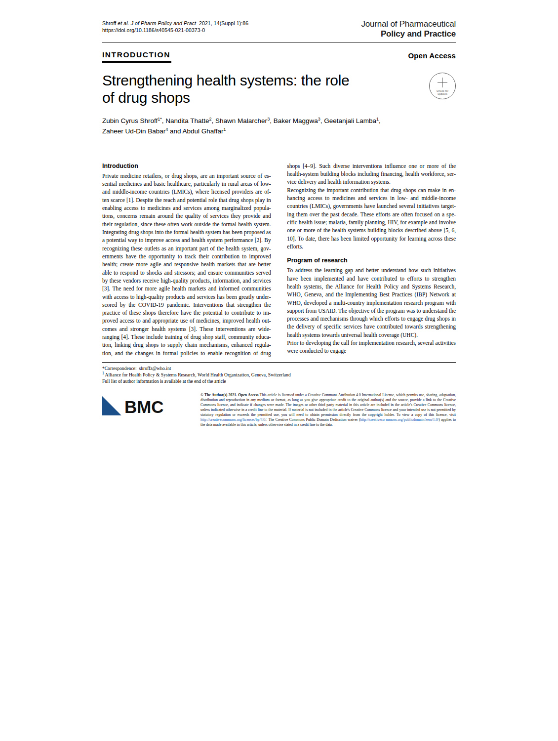Shroff et al. J of Pharm Policy and Pract 2021, 14(Suppl 1):86
https://doi.org/10.1186/s40545-021-00373-0
Journal of Pharmaceutical
Policy and Practice
INTRODUCTION
Open Access
Strengthening health systems: the role
of drug shops
Check for
updates
Zubin Cyrus Shroff1*, Nandita Thatte2, Shawn Malarcher3, Baker Maggwa3, Geetanjali Lamba1,
Zaheer Ud-Din Babar4 and Abdul Ghaffar1
Introduction
Private medicine retailers, or drug shops, are an important source of essential medicines and basic healthcare, particularly in rural areas of low- and middle-income countries (LMICs), where licensed providers are often scarce [1]. Despite the reach and potential role that drug shops play in enabling access to medicines and services among marginalized populations, concerns remain around the quality of services they provide and their regulation, since these often work outside the formal health system. Integrating drug shops into the formal health system has been proposed as a potential way to improve access and health system performance [2]. By recognizing these outlets as an important part of the health system, governments have the opportunity to track their contribution to improved health; create more agile and responsive health markets that are better able to respond to shocks and stressors; and ensure communities served by these vendors receive high-quality products, information, and services [3]. The need for more agile health markets and informed communities with access to high-quality products and services has been greatly underscored by the COVID-19 pandemic. Interventions that strengthen the practice of these shops therefore have the potential to contribute to improved access to and appropriate use of medicines, improved health outcomes and stronger health systems [3]. These interventions are wide-ranging [4]. These include training of drug shop staff, community education, linking drug shops to supply chain mechanisms, enhanced regulation, and the changes in formal policies to enable recognition of drug shops [4–9]. Such diverse interventions influence one or more of the health-system building blocks including financing, health workforce, service delivery and health information systems.
Recognizing the important contribution that drug shops can make in enhancing access to medicines and services in low- and middle-income countries (LMICs), governments have launched several initiatives targeting them over the past decade. These efforts are often focused on a specific health issue; malaria, family planning, HIV, for example and involve one or more of the health systems building blocks described above [5, 6, 10]. To date, there has been limited opportunity for learning across these efforts.
Program of research
To address the learning gap and better understand how such initiatives have been implemented and have contributed to efforts to strengthen health systems, the Alliance for Health Policy and Systems Research, WHO, Geneva, and the Implementing Best Practices (IBP) Network at WHO, developed a multi-country implementation research program with support from USAID. The objective of the program was to understand the processes and mechanisms through which efforts to engage drug shops in the delivery of specific services have contributed towards strengthening health systems towards universal health coverage (UHC).
Prior to developing the call for implementation research, several activities were conducted to engage
*Correspondence: shroffz@who.int
1 Alliance for Health Policy & Systems Research, World Health Organization, Geneva, Switzerland
Full list of author information is available at the end of the article
BMC
© The Author(s) 2021. Open Access This article is licensed under a Creative Commons Attribution 4.0 International License, which permits use, sharing, adaptation, distribution and reproduction in any medium or format, as long as you give appropriate credit to the original author(s) and the source, provide a link to the Creative Commons licence, and indicate if changes were made. The images or other third party material in this article are included in the article's Creative Commons licence, unless indicated otherwise in a credit line to the material. If material is not included in the article's Creative Commons licence and your intended use is not permitted by statutory regulation or exceeds the permitted use, you will need to obtain permission directly from the copyright holder. To view a copy of this licence, visit http://creativecommons.org/licenses/by/4.0/. The Creative Commons Public Domain Dedication waiver (http://creativeco mmons.org/publicdomain/zero/1.0/) applies to the data made available in this article, unless otherwise stated in a credit line to the data.